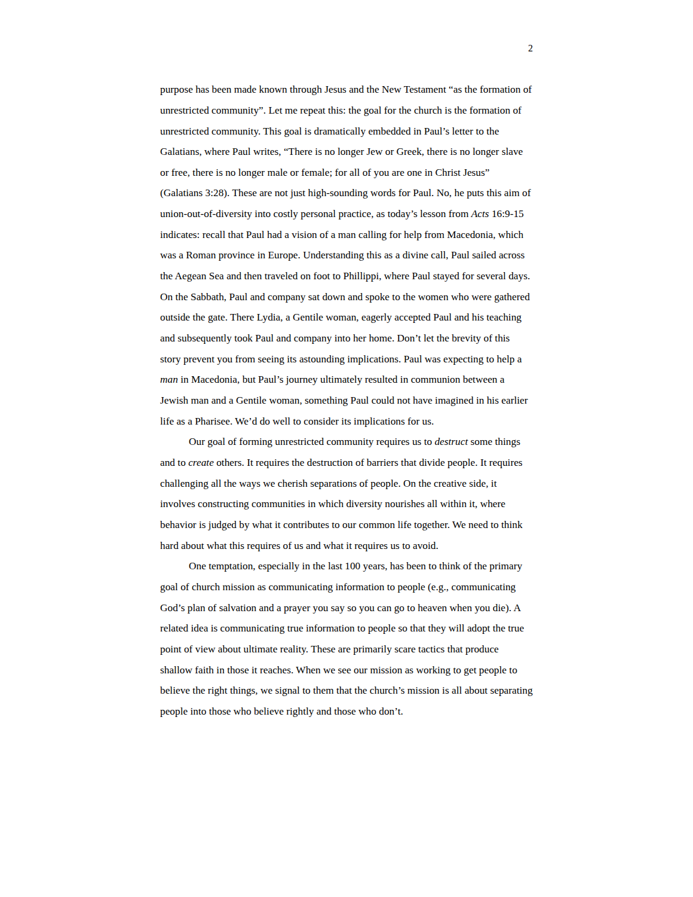2
purpose has been made known through Jesus and the New Testament “as the formation of unrestricted community”. Let me repeat this: the goal for the church is the formation of unrestricted community. This goal is dramatically embedded in Paul’s letter to the Galatians, where Paul writes, “There is no longer Jew or Greek, there is no longer slave or free, there is no longer male or female; for all of you are one in Christ Jesus” (Galatians 3:28). These are not just high-sounding words for Paul. No, he puts this aim of union-out-of-diversity into costly personal practice, as today’s lesson from Acts 16:9-15 indicates: recall that Paul had a vision of a man calling for help from Macedonia, which was a Roman province in Europe. Understanding this as a divine call, Paul sailed across the Aegean Sea and then traveled on foot to Phillippi, where Paul stayed for several days. On the Sabbath, Paul and company sat down and spoke to the women who were gathered outside the gate. There Lydia, a Gentile woman, eagerly accepted Paul and his teaching and subsequently took Paul and company into her home. Don’t let the brevity of this story prevent you from seeing its astounding implications. Paul was expecting to help a man in Macedonia, but Paul’s journey ultimately resulted in communion between a Jewish man and a Gentile woman, something Paul could not have imagined in his earlier life as a Pharisee. We’d do well to consider its implications for us.
Our goal of forming unrestricted community requires us to destruct some things and to create others. It requires the destruction of barriers that divide people. It requires challenging all the ways we cherish separations of people. On the creative side, it involves constructing communities in which diversity nourishes all within it, where behavior is judged by what it contributes to our common life together. We need to think hard about what this requires of us and what it requires us to avoid.
One temptation, especially in the last 100 years, has been to think of the primary goal of church mission as communicating information to people (e.g., communicating God’s plan of salvation and a prayer you say so you can go to heaven when you die). A related idea is communicating true information to people so that they will adopt the true point of view about ultimate reality. These are primarily scare tactics that produce shallow faith in those it reaches. When we see our mission as working to get people to believe the right things, we signal to them that the church’s mission is all about separating people into those who believe rightly and those who don’t.